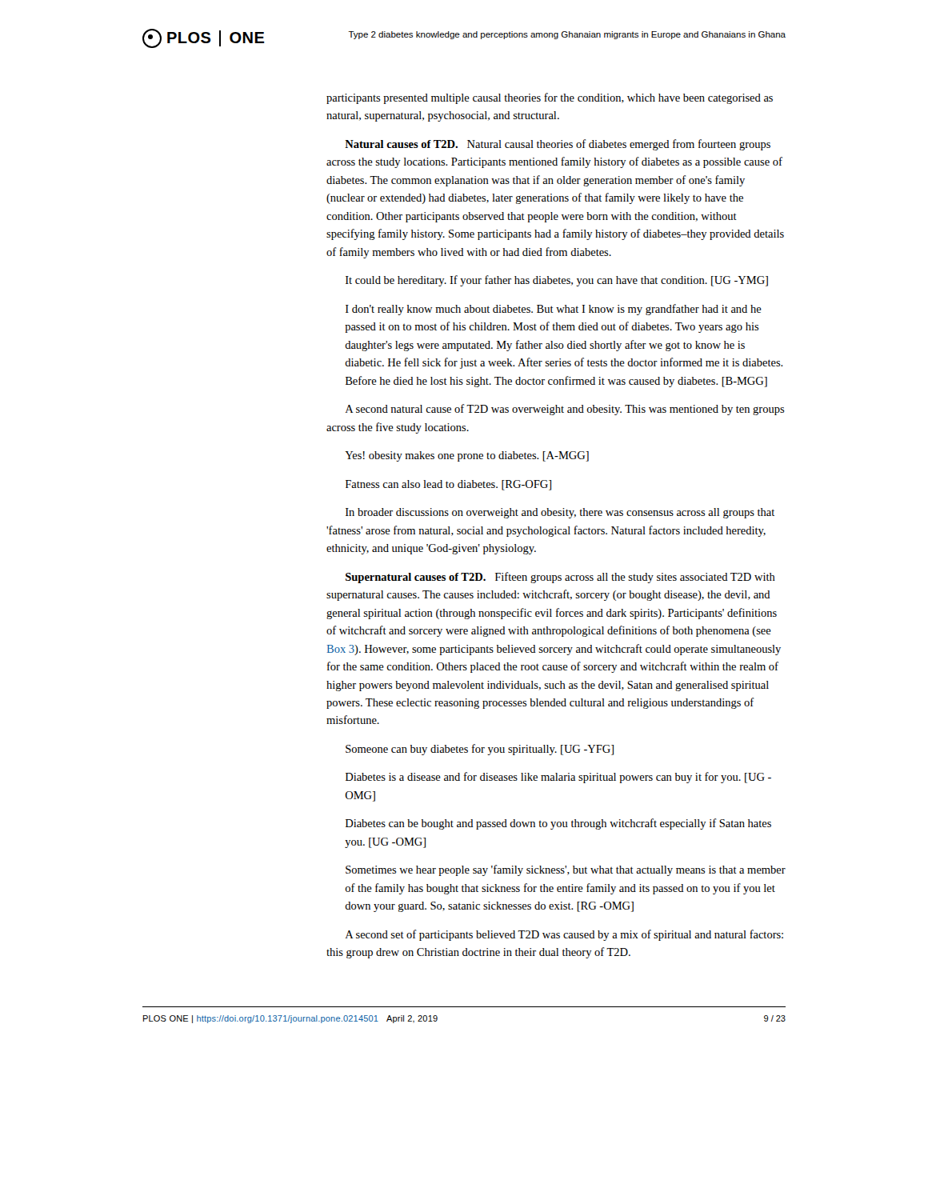PLOS ONE
Type 2 diabetes knowledge and perceptions among Ghanaian migrants in Europe and Ghanaians in Ghana
participants presented multiple causal theories for the condition, which have been categorised as natural, supernatural, psychosocial, and structural.
Natural causes of T2D. Natural causal theories of diabetes emerged from fourteen groups across the study locations. Participants mentioned family history of diabetes as a possible cause of diabetes. The common explanation was that if an older generation member of one's family (nuclear or extended) had diabetes, later generations of that family were likely to have the condition. Other participants observed that people were born with the condition, without specifying family history. Some participants had a family history of diabetes–they provided details of family members who lived with or had died from diabetes.
It could be hereditary. If your father has diabetes, you can have that condition. [UG -YMG]
I don't really know much about diabetes. But what I know is my grandfather had it and he passed it on to most of his children. Most of them died out of diabetes. Two years ago his daughter's legs were amputated. My father also died shortly after we got to know he is diabetic. He fell sick for just a week. After series of tests the doctor informed me it is diabetes. Before he died he lost his sight. The doctor confirmed it was caused by diabetes. [B-MGG]
A second natural cause of T2D was overweight and obesity. This was mentioned by ten groups across the five study locations.
Yes! obesity makes one prone to diabetes. [A-MGG]
Fatness can also lead to diabetes. [RG-OFG]
In broader discussions on overweight and obesity, there was consensus across all groups that 'fatness' arose from natural, social and psychological factors. Natural factors included heredity, ethnicity, and unique 'God-given' physiology.
Supernatural causes of T2D. Fifteen groups across all the study sites associated T2D with supernatural causes. The causes included: witchcraft, sorcery (or bought disease), the devil, and general spiritual action (through nonspecific evil forces and dark spirits). Participants' definitions of witchcraft and sorcery were aligned with anthropological definitions of both phenomena (see Box 3). However, some participants believed sorcery and witchcraft could operate simultaneously for the same condition. Others placed the root cause of sorcery and witchcraft within the realm of higher powers beyond malevolent individuals, such as the devil, Satan and generalised spiritual powers. These eclectic reasoning processes blended cultural and religious understandings of misfortune.
Someone can buy diabetes for you spiritually. [UG -YFG]
Diabetes is a disease and for diseases like malaria spiritual powers can buy it for you. [UG -OMG]
Diabetes can be bought and passed down to you through witchcraft especially if Satan hates you. [UG -OMG]
Sometimes we hear people say 'family sickness', but what that actually means is that a member of the family has bought that sickness for the entire family and its passed on to you if you let down your guard. So, satanic sicknesses do exist. [RG -OMG]
A second set of participants believed T2D was caused by a mix of spiritual and natural factors: this group drew on Christian doctrine in their dual theory of T2D.
PLOS ONE | https://doi.org/10.1371/journal.pone.0214501 April 2, 2019
9 / 23